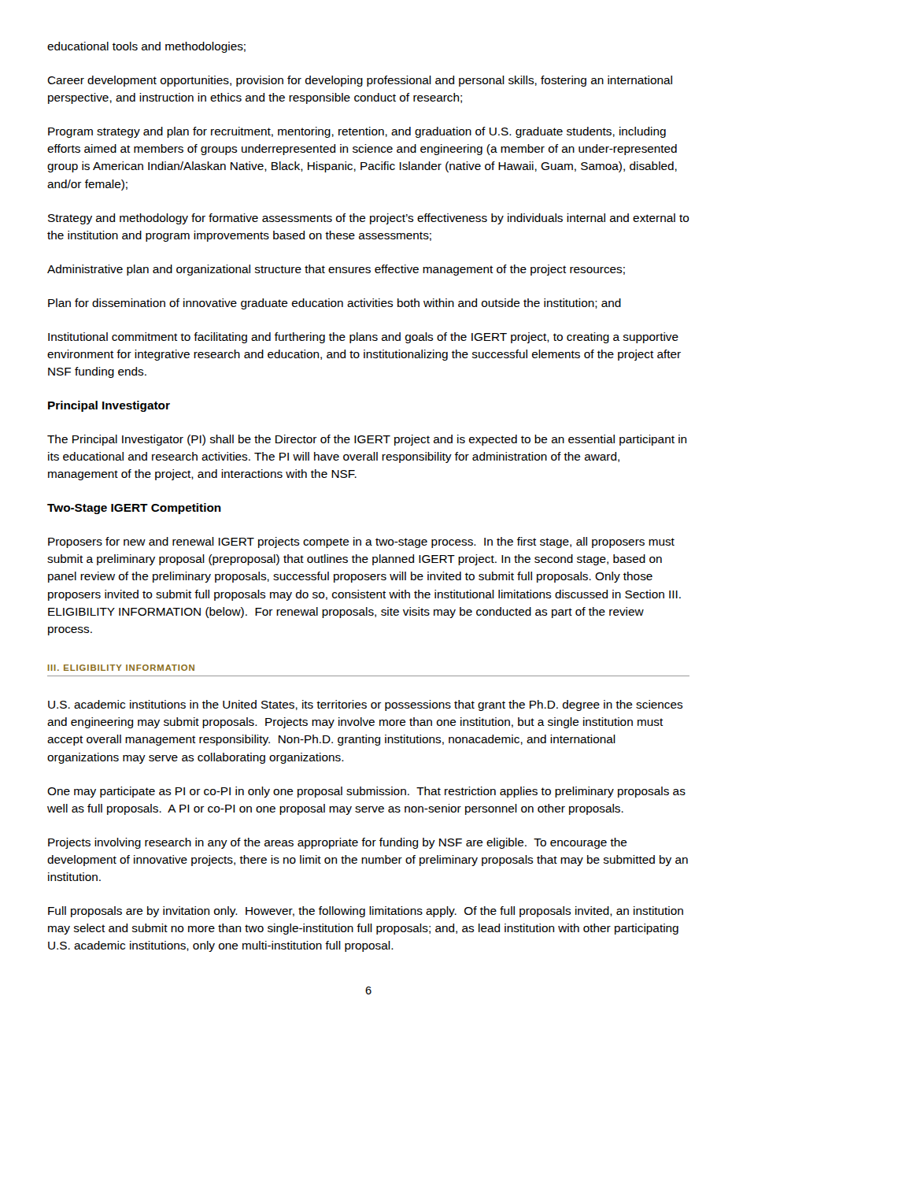educational tools and methodologies;
Career development opportunities, provision for developing professional and personal skills, fostering an international perspective, and instruction in ethics and the responsible conduct of research;
Program strategy and plan for recruitment, mentoring, retention, and graduation of U.S. graduate students, including efforts aimed at members of groups underrepresented in science and engineering (a member of an under-represented group is American Indian/Alaskan Native, Black, Hispanic, Pacific Islander (native of Hawaii, Guam, Samoa), disabled, and/or female);
Strategy and methodology for formative assessments of the project’s effectiveness by individuals internal and external to the institution and program improvements based on these assessments;
Administrative plan and organizational structure that ensures effective management of the project resources;
Plan for dissemination of innovative graduate education activities both within and outside the institution; and
Institutional commitment to facilitating and furthering the plans and goals of the IGERT project, to creating a supportive environment for integrative research and education, and to institutionalizing the successful elements of the project after NSF funding ends.
Principal Investigator
The Principal Investigator (PI) shall be the Director of the IGERT project and is expected to be an essential participant in its educational and research activities. The PI will have overall responsibility for administration of the award, management of the project, and interactions with the NSF.
Two-Stage IGERT Competition
Proposers for new and renewal IGERT projects compete in a two-stage process. In the first stage, all proposers must submit a preliminary proposal (preproposal) that outlines the planned IGERT project. In the second stage, based on panel review of the preliminary proposals, successful proposers will be invited to submit full proposals. Only those proposers invited to submit full proposals may do so, consistent with the institutional limitations discussed in Section III. ELIGIBILITY INFORMATION (below). For renewal proposals, site visits may be conducted as part of the review process.
III. Eligibility Information
U.S. academic institutions in the United States, its territories or possessions that grant the Ph.D. degree in the sciences and engineering may submit proposals. Projects may involve more than one institution, but a single institution must accept overall management responsibility. Non-Ph.D. granting institutions, nonacademic, and international organizations may serve as collaborating organizations.
One may participate as PI or co-PI in only one proposal submission. That restriction applies to preliminary proposals as well as full proposals. A PI or co-PI on one proposal may serve as non-senior personnel on other proposals.
Projects involving research in any of the areas appropriate for funding by NSF are eligible. To encourage the development of innovative projects, there is no limit on the number of preliminary proposals that may be submitted by an institution.
Full proposals are by invitation only. However, the following limitations apply. Of the full proposals invited, an institution may select and submit no more than two single-institution full proposals; and, as lead institution with other participating U.S. academic institutions, only one multi-institution full proposal.
6